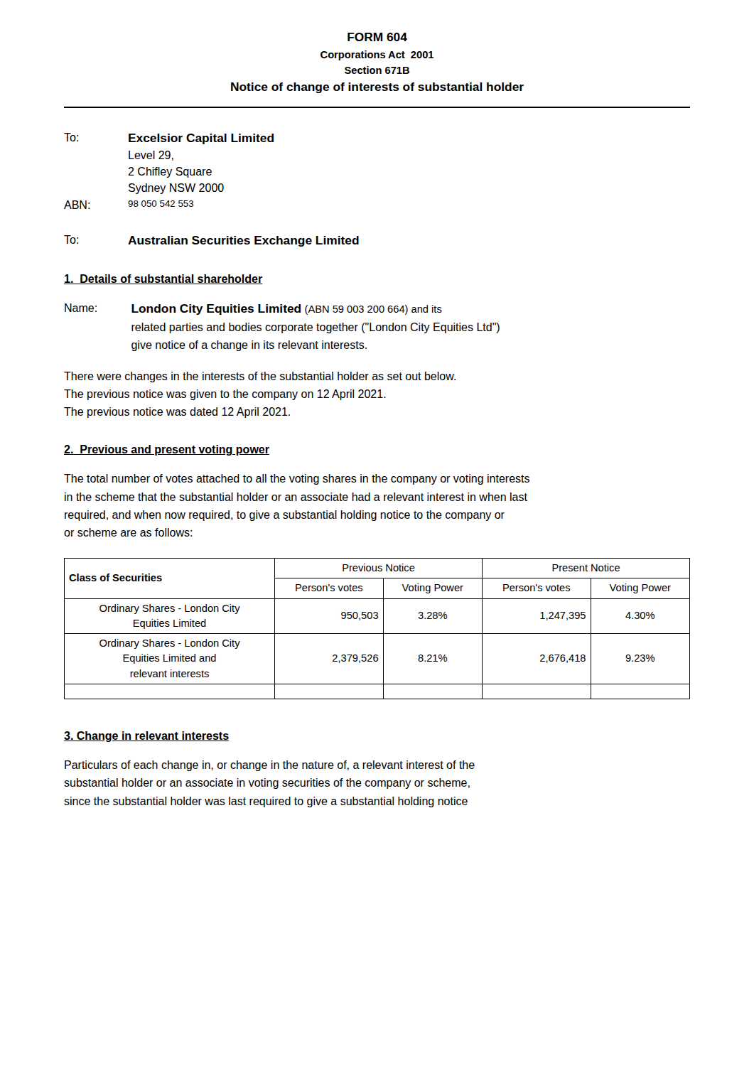FORM 604
Corporations Act 2001
Section 671B
Notice of change of interests of substantial holder
| To: | Excelsior Capital Limited |
| | Level 29, |
| | 2 Chifley Square |
| | Sydney NSW 2000 |
| ABN: | 98 050 542 553 |
| To: | Australian Securities Exchange Limited |
1. Details of substantial shareholder
Name: London City Equities Limited (ABN 59 003 200 664) and its related parties and bodies corporate together ("London City Equities Ltd") give notice of a change in its relevant interests.
There were changes in the interests of the substantial holder as set out below.
The previous notice was given to the company on 12 April 2021.
The previous notice was dated 12 April 2021.
2. Previous and present voting power
The total number of votes attached to all the voting shares in the company or voting interests
in the scheme that the substantial holder or an associate had a relevant interest in when last
required, and when now required, to give a substantial holding notice to the company or
or scheme are as follows:
| Class of Securities | Previous Notice | Present Notice |
| --- | --- | --- |
| Person's votes | Voting Power | Person's votes | Voting Power |
| Ordinary Shares - London City Equities Limited | 950,503 | 3.28% | 1,247,395 | 4.30% |
| Ordinary Shares - London City Equities Limited and relevant interests | 2,379,526 | 8.21% | 2,676,418 | 9.23% |
3. Change in relevant interests
Particulars of each change in, or change in the nature of, a relevant interest of the
substantial holder or an associate in voting securities of the company or scheme,
since the substantial holder was last required to give a substantial holding notice